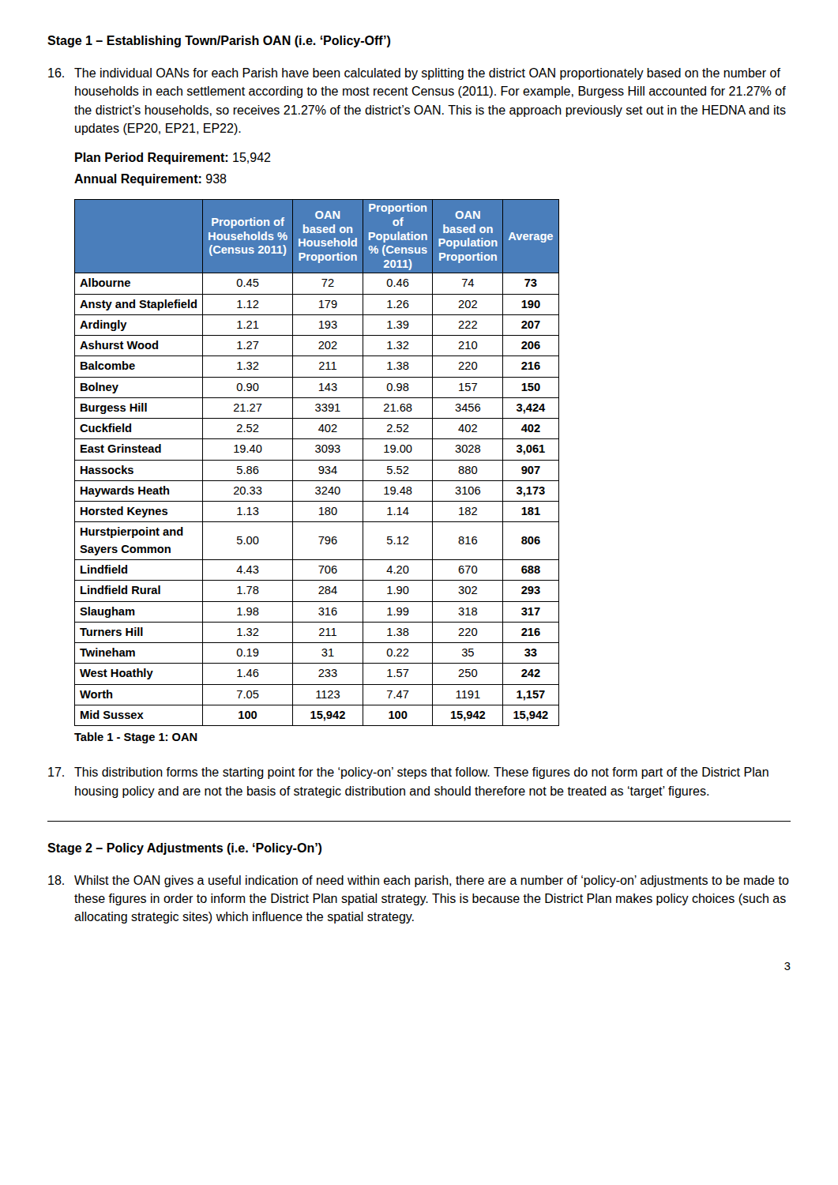Stage 1 – Establishing Town/Parish OAN (i.e. ‘Policy-Off’)
16.
The individual OANs for each Parish have been calculated by splitting the district OAN proportionately based on the number of households in each settlement according to the most recent Census (2011). For example, Burgess Hill accounted for 21.27% of the district’s households, so receives 21.27% of the district’s OAN. This is the approach previously set out in the HEDNA and its updates (EP20, EP21, EP22).
Plan Period Requirement: 15,942
Annual Requirement: 938
| | Proportion of Households % (Census 2011) | OAN based on Household Proportion | Proportion of Population % (Census 2011) | OAN based on Population Proportion | Average |
| --- | --- | --- | --- | --- | --- |
| Albourne | 0.45 | 72 | 0.46 | 74 | 73 |
| Ansty and Staplefield | 1.12 | 179 | 1.26 | 202 | 190 |
| Ardingly | 1.21 | 193 | 1.39 | 222 | 207 |
| Ashurst Wood | 1.27 | 202 | 1.32 | 210 | 206 |
| Balcombe | 1.32 | 211 | 1.38 | 220 | 216 |
| Bolney | 0.90 | 143 | 0.98 | 157 | 150 |
| Burgess Hill | 21.27 | 3391 | 21.68 | 3456 | 3,424 |
| Cuckfield | 2.52 | 402 | 2.52 | 402 | 402 |
| East Grinstead | 19.40 | 3093 | 19.00 | 3028 | 3,061 |
| Hassocks | 5.86 | 934 | 5.52 | 880 | 907 |
| Haywards Heath | 20.33 | 3240 | 19.48 | 3106 | 3,173 |
| Horsted Keynes | 1.13 | 180 | 1.14 | 182 | 181 |
| Hurstpierpoint and Sayers Common | 5.00 | 796 | 5.12 | 816 | 806 |
| Lindfield | 4.43 | 706 | 4.20 | 670 | 688 |
| Lindfield Rural | 1.78 | 284 | 1.90 | 302 | 293 |
| Slaugham | 1.98 | 316 | 1.99 | 318 | 317 |
| Turners Hill | 1.32 | 211 | 1.38 | 220 | 216 |
| Twineham | 0.19 | 31 | 0.22 | 35 | 33 |
| West Hoathly | 1.46 | 233 | 1.57 | 250 | 242 |
| Worth | 7.05 | 1123 | 7.47 | 1191 | 1,157 |
| Mid Sussex | 100 | 15,942 | 100 | 15,942 | 15,942 |
Table 1 - Stage 1: OAN
17.
This distribution forms the starting point for the ‘policy-on’ steps that follow. These figures do not form part of the District Plan housing policy and are not the basis of strategic distribution and should therefore not be treated as ‘target’ figures.
Stage 2 – Policy Adjustments (i.e. ‘Policy-On’)
18.
Whilst the OAN gives a useful indication of need within each parish, there are a number of ‘policy-on’ adjustments to be made to these figures in order to inform the District Plan spatial strategy. This is because the District Plan makes policy choices (such as allocating strategic sites) which influence the spatial strategy.
3